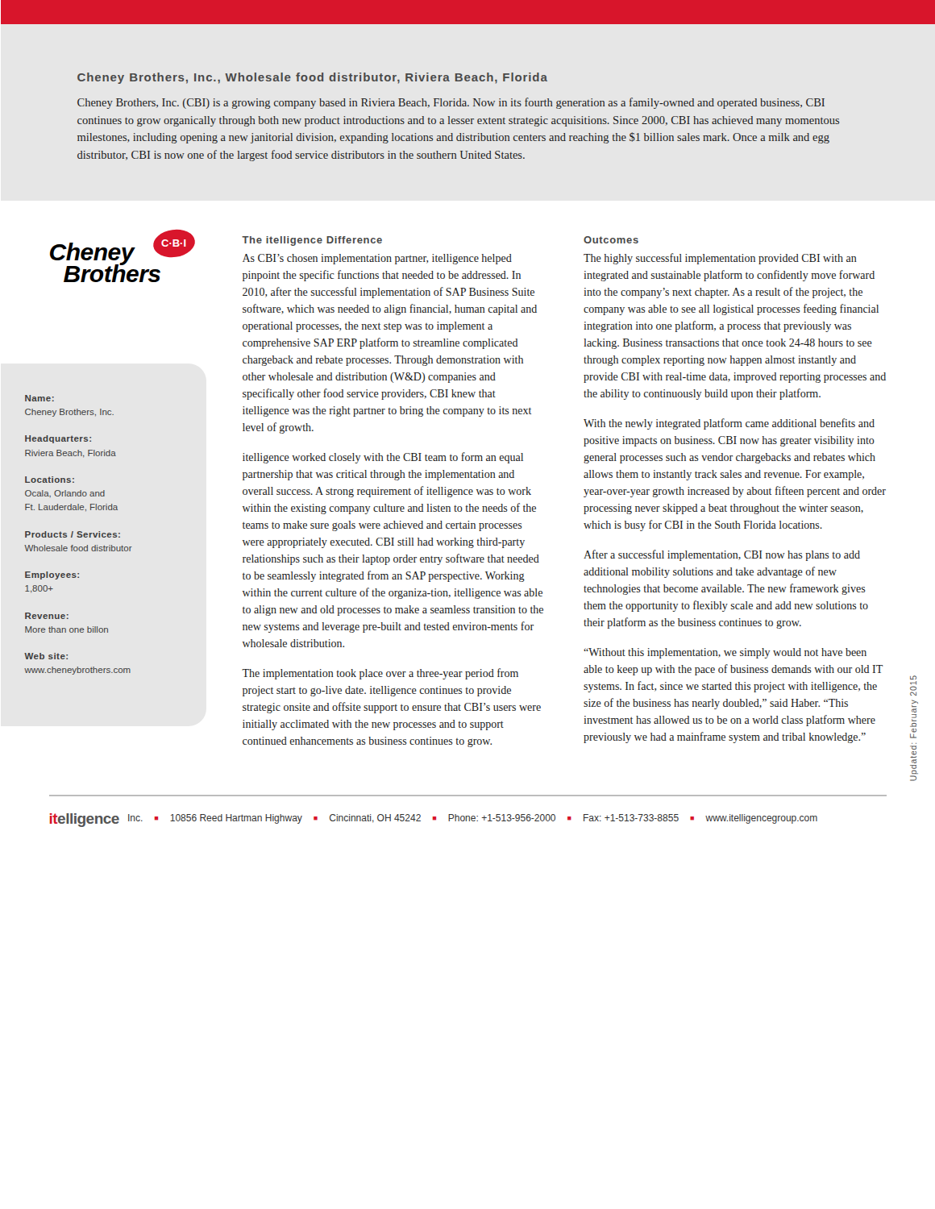Cheney Brothers, Inc., Wholesale food distributor, Riviera Beach, Florida
Cheney Brothers, Inc. (CBI) is a growing company based in Riviera Beach, Florida. Now in its fourth generation as a family-owned and operated business, CBI continues to grow organically through both new product introductions and to a lesser extent strategic acquisitions. Since 2000, CBI has achieved many momentous milestones, including opening a new janitorial division, expanding locations and distribution centers and reaching the $1 billion sales mark. Once a milk and egg distributor, CBI is now one of the largest food service distributors in the southern United States.
Cheney Brothers C·B·I
Name:
Cheney Brothers, Inc.
Headquarters:
Riviera Beach, Florida
Locations:
Ocala, Orlando and
Ft. Lauderdale, Florida
Products / Services:
Wholesale food distributor
Employees:
1,800+
Revenue:
More than one billon
Web site:
www.cheneybrothers.com
The itelligence Difference
As CBI’s chosen implementation partner, itelligence helped pinpoint the specific functions that needed to be addressed. In 2010, after the successful implementation of SAP Business Suite software, which was needed to align financial, human capital and operational processes, the next step was to implement a comprehensive SAP ERP platform to streamline complicated chargeback and rebate processes. Through demonstration with other wholesale and distribution (W&D) companies and specifically other food service providers, CBI knew that itelligence was the right partner to bring the company to its next level of growth.
itelligence worked closely with the CBI team to form an equal partnership that was critical through the implementation and overall success. A strong requirement of itelligence was to work within the existing company culture and listen to the needs of the teams to make sure goals were achieved and certain processes were appropriately executed. CBI still had working third-party relationships such as their laptop order entry software that needed to be seamlessly integrated from an SAP perspective. Working within the current culture of the organiza-tion, itelligence was able to align new and old processes to make a seamless transition to the new systems and leverage pre-built and tested environ-ments for wholesale distribution.
The implementation took place over a three-year period from project start to go-live date. itelligence continues to provide strategic onsite and offsite support to ensure that CBI’s users were initially acclimated with the new processes and to support continued enhancements as business continues to grow.
Outcomes
The highly successful implementation provided CBI with an integrated and sustainable platform to confidently move forward into the company’s next chapter. As a result of the project, the company was able to see all logistical processes feeding financial integration into one platform, a process that previously was lacking. Business transactions that once took 24-48 hours to see through complex reporting now happen almost instantly and provide CBI with real-time data, improved reporting processes and the ability to continuously build upon their platform.
With the newly integrated platform came additional benefits and positive impacts on business. CBI now has greater visibility into general processes such as vendor chargebacks and rebates which allows them to instantly track sales and revenue. For example, year-over-year growth increased by about fifteen percent and order processing never skipped a beat throughout the winter season, which is busy for CBI in the South Florida locations.
After a successful implementation, CBI now has plans to add additional mobility solutions and take advantage of new technologies that become available. The new framework gives them the opportunity to flexibly scale and add new solutions to their platform as the business continues to grow.
“Without this implementation, we simply would not have been able to keep up with the pace of business demands with our old IT systems. In fact, since we started this project with itelligence, the size of the business has nearly doubled,” said Haber. “This investment has allowed us to be on a world class platform where previously we had a mainframe system and tribal knowledge.”
Updated: February 2015
it elligence Inc. ■ 10856 Reed Hartman Highway ■ Cincinnati, OH 45242 ■ Phone: +1-513-956-2000 ■ Fax: +1-513-733-8855 ■ www.itelligencegroup.com